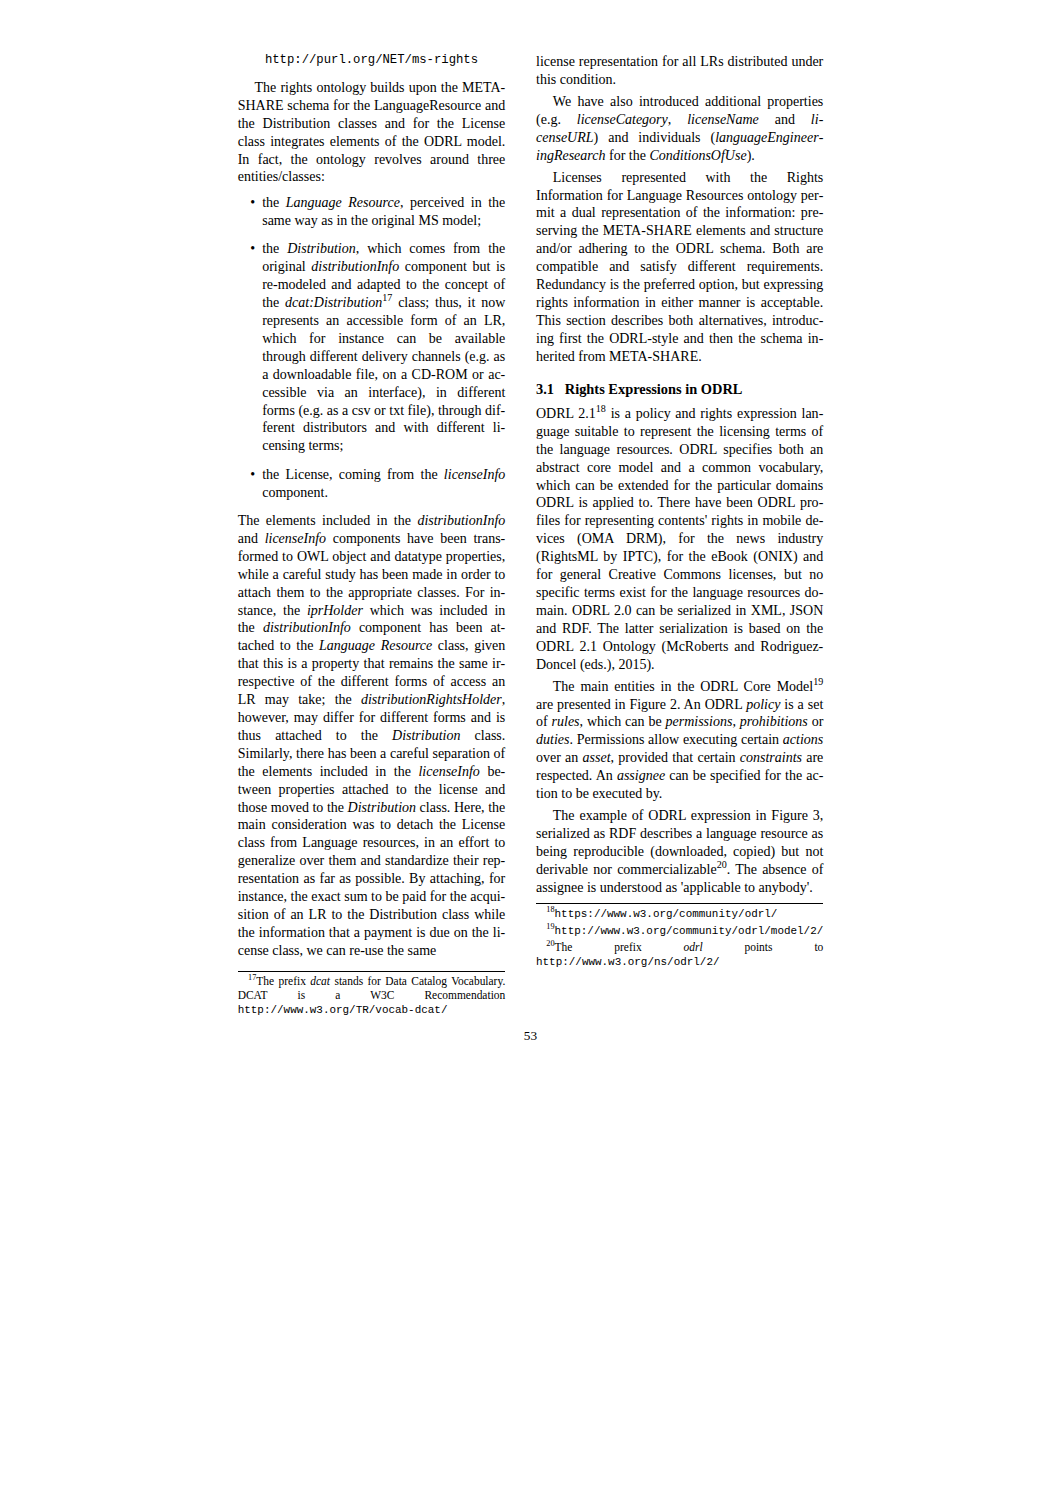http://purl.org/NET/ms-rights
The rights ontology builds upon the META-SHARE schema for the LanguageResource and the Distribution classes and for the License class integrates elements of the ODRL model. In fact, the ontology revolves around three entities/classes:
the Language Resource, perceived in the same way as in the original MS model;
the Distribution, which comes from the original distributionInfo component but is re-modeled and adapted to the concept of the dcat:Distribution17 class; thus, it now represents an accessible form of an LR, which for instance can be available through different delivery channels (e.g. as a downloadable file, on a CD-ROM or accessible via an interface), in different forms (e.g. as a csv or txt file), through different distributors and with different licensing terms;
the License, coming from the licenseInfo component.
The elements included in the distributionInfo and licenseInfo components have been transformed to OWL object and datatype properties, while a careful study has been made in order to attach them to the appropriate classes. For instance, the iprHolder which was included in the distributionInfo component has been attached to the Language Resource class, given that this is a property that remains the same irrespective of the different forms of access an LR may take; the distributionRightsHolder, however, may differ for different forms and is thus attached to the Distribution class. Similarly, there has been a careful separation of the elements included in the licenseInfo between properties attached to the license and those moved to the Distribution class. Here, the main consideration was to detach the License class from Language resources, in an effort to generalize over them and standardize their representation as far as possible. By attaching, for instance, the exact sum to be paid for the acquisition of an LR to the Distribution class while the information that a payment is due on the license class, we can re-use the same
17The prefix dcat stands for Data Catalog Vocabulary. DCAT is a W3C Recommendation http://www.w3.org/TR/vocab-dcat/
license representation for all LRs distributed under this condition.
We have also introduced additional properties (e.g. licenseCategory, licenseName and licenseURL) and individuals (languageEngineeringResearch for the ConditionsOfUse).
Licenses represented with the Rights Information for Language Resources ontology permit a dual representation of the information: preserving the META-SHARE elements and structure and/or adhering to the ODRL schema. Both are compatible and satisfy different requirements. Redundancy is the preferred option, but expressing rights information in either manner is acceptable. This section describes both alternatives, introducing first the ODRL-style and then the schema inherited from META-SHARE.
3.1 Rights Expressions in ODRL
ODRL 2.118 is a policy and rights expression language suitable to represent the licensing terms of the language resources. ODRL specifies both an abstract core model and a common vocabulary, which can be extended for the particular domains ODRL is applied to. There have been ODRL profiles for representing contents' rights in mobile devices (OMA DRM), for the news industry (RightsML by IPTC), for the eBook (ONIX) and for general Creative Commons licenses, but no specific terms exist for the language resources domain. ODRL 2.0 can be serialized in XML, JSON and RDF. The latter serialization is based on the ODRL 2.1 Ontology (McRoberts and Rodriguez-Doncel (eds.), 2015).
The main entities in the ODRL Core Model19 are presented in Figure 2. An ODRL policy is a set of rules, which can be permissions, prohibitions or duties. Permissions allow executing certain actions over an asset, provided that certain constraints are respected. An assignee can be specified for the action to be executed by.
The example of ODRL expression in Figure 3, serialized as RDF describes a language resource as being reproducible (downloaded, copied) but not derivable nor commercializable20. The absence of assignee is understood as 'applicable to anybody'.
18https://www.w3.org/community/odrl/
19http://www.w3.org/community/odrl/model/2/
20The prefix odrl points to http://www.w3.org/ns/odrl/2/
53